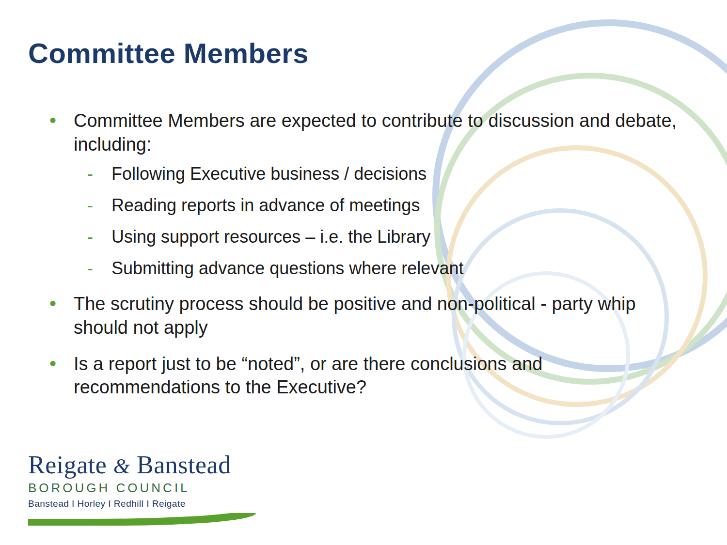Committee Members
Committee Members are expected to contribute to discussion and debate, including:
Following Executive business / decisions
Reading reports in advance of meetings
Using support resources – i.e. the Library
Submitting advance questions where relevant
The scrutiny process should be positive and non-political - party whip should not apply
Is a report just to be “noted”, or are there conclusions and recommendations to the Executive?
Reigate & Banstead
BOROUGH COUNCIL
Banstead I Horley I Redhill I Reigate